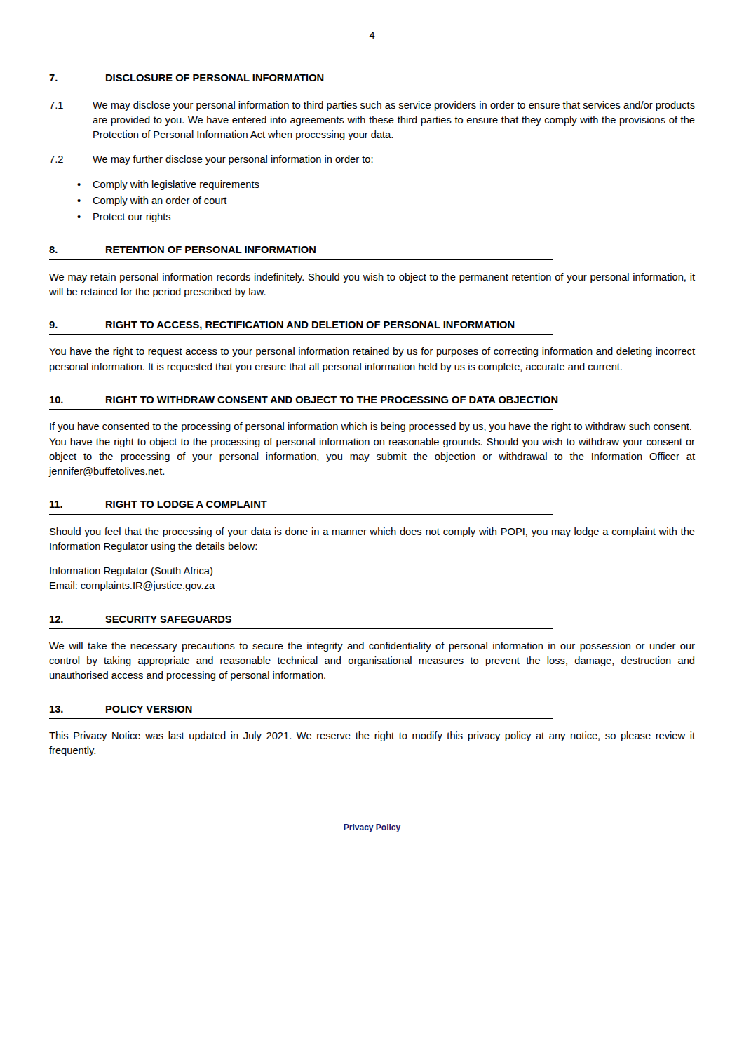4
7.
Disclosure of Personal Information
7.1 We may disclose your personal information to third parties such as service providers in order to ensure that services and/or products are provided to you. We have entered into agreements with these third parties to ensure that they comply with the provisions of the Protection of Personal Information Act when processing your data.
7.2 We may further disclose your personal information in order to:
Comply with legislative requirements
Comply with an order of court
Protect our rights
8.
Retention of Personal Information
We may retain personal information records indefinitely. Should you wish to object to the permanent retention of your personal information, it will be retained for the period prescribed by law.
9.
Right to Access, Rectification and Deletion of Personal Information
You have the right to request access to your personal information retained by us for purposes of correcting information and deleting incorrect personal information. It is requested that you ensure that all personal information held by us is complete, accurate and current.
10.
Right to Withdraw Consent and Object to the Processing of Data Objection
If you have consented to the processing of personal information which is being processed by us, you have the right to withdraw such consent. You have the right to object to the processing of personal information on reasonable grounds. Should you wish to withdraw your consent or object to the processing of your personal information, you may submit the objection or withdrawal to the Information Officer at jennifer@buffetolives.net.
11.
Right to Lodge a Complaint
Should you feel that the processing of your data is done in a manner which does not comply with POPI, you may lodge a complaint with the Information Regulator using the details below:
Information Regulator (South Africa)
Email: complaints.IR@justice.gov.za
12.
Security Safeguards
We will take the necessary precautions to secure the integrity and confidentiality of personal information in our possession or under our control by taking appropriate and reasonable technical and organisational measures to prevent the loss, damage, destruction and unauthorised access and processing of personal information.
13.
Policy Version
This Privacy Notice was last updated in July 2021. We reserve the right to modify this privacy policy at any notice, so please review it frequently.
Privacy Policy